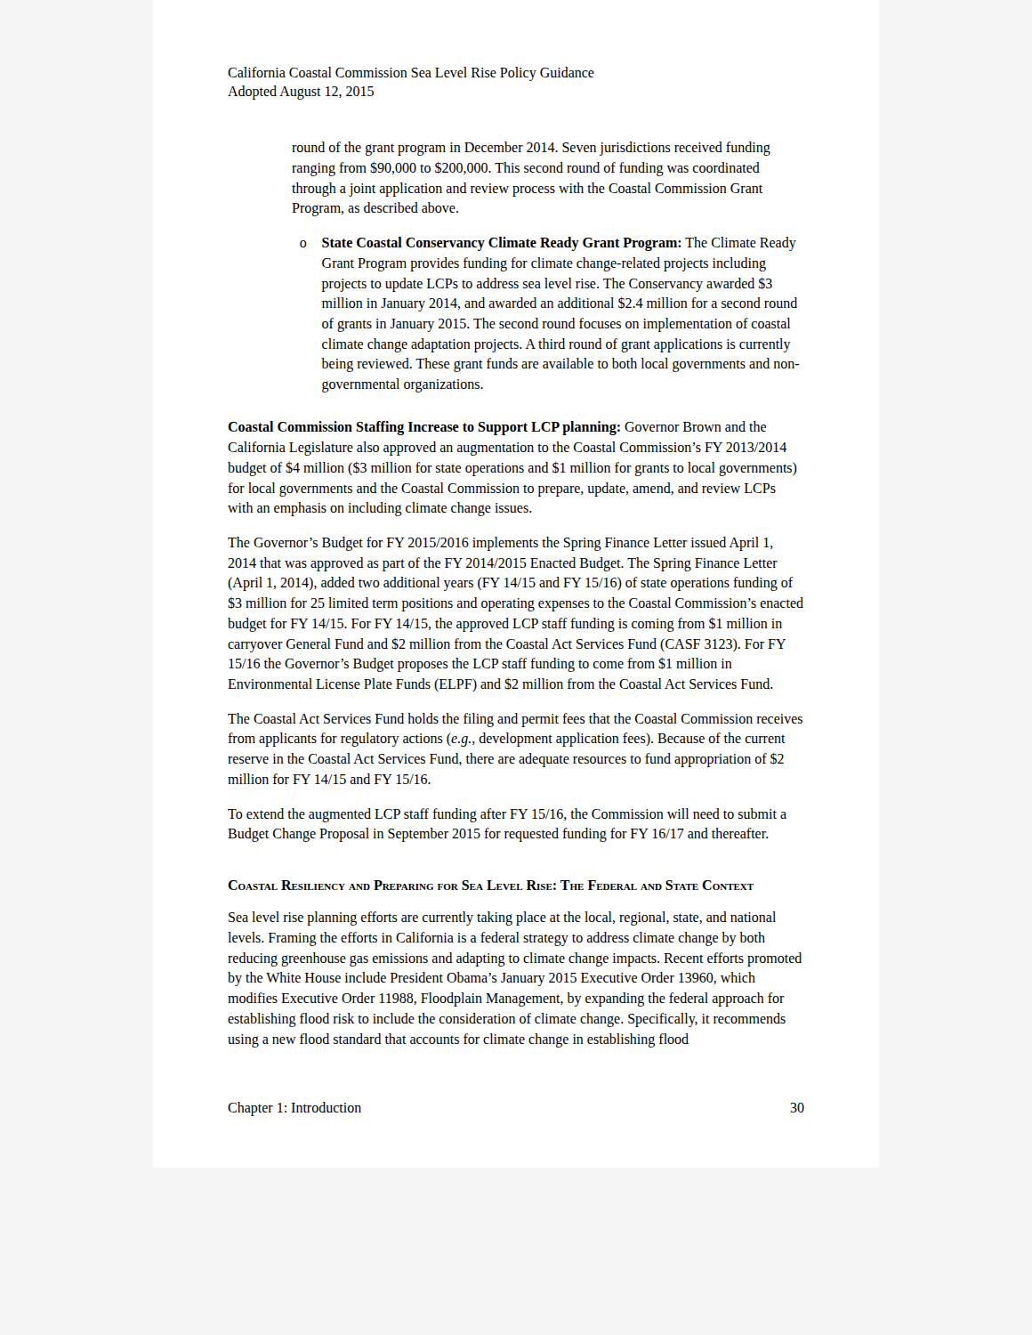California Coastal Commission Sea Level Rise Policy Guidance
Adopted August 12, 2015
round of the grant program in December 2014. Seven jurisdictions received funding ranging from $90,000 to $200,000. This second round of funding was coordinated through a joint application and review process with the Coastal Commission Grant Program, as described above.
State Coastal Conservancy Climate Ready Grant Program: The Climate Ready Grant Program provides funding for climate change-related projects including projects to update LCPs to address sea level rise. The Conservancy awarded $3 million in January 2014, and awarded an additional $2.4 million for a second round of grants in January 2015. The second round focuses on implementation of coastal climate change adaptation projects. A third round of grant applications is currently being reviewed. These grant funds are available to both local governments and non-governmental organizations.
Coastal Commission Staffing Increase to Support LCP planning: Governor Brown and the California Legislature also approved an augmentation to the Coastal Commission’s FY 2013/2014 budget of $4 million ($3 million for state operations and $1 million for grants to local governments) for local governments and the Coastal Commission to prepare, update, amend, and review LCPs with an emphasis on including climate change issues.
The Governor’s Budget for FY 2015/2016 implements the Spring Finance Letter issued April 1, 2014 that was approved as part of the FY 2014/2015 Enacted Budget. The Spring Finance Letter (April 1, 2014), added two additional years (FY 14/15 and FY 15/16) of state operations funding of $3 million for 25 limited term positions and operating expenses to the Coastal Commission’s enacted budget for FY 14/15. For FY 14/15, the approved LCP staff funding is coming from $1 million in carryover General Fund and $2 million from the Coastal Act Services Fund (CASF 3123). For FY 15/16 the Governor’s Budget proposes the LCP staff funding to come from $1 million in Environmental License Plate Funds (ELPF) and $2 million from the Coastal Act Services Fund.
The Coastal Act Services Fund holds the filing and permit fees that the Coastal Commission receives from applicants for regulatory actions (e.g., development application fees). Because of the current reserve in the Coastal Act Services Fund, there are adequate resources to fund appropriation of $2 million for FY 14/15 and FY 15/16.
To extend the augmented LCP staff funding after FY 15/16, the Commission will need to submit a Budget Change Proposal in September 2015 for requested funding for FY 16/17 and thereafter.
Coastal Resiliency and Preparing for Sea Level Rise: The Federal and State Context
Sea level rise planning efforts are currently taking place at the local, regional, state, and national levels. Framing the efforts in California is a federal strategy to address climate change by both reducing greenhouse gas emissions and adapting to climate change impacts. Recent efforts promoted by the White House include President Obama’s January 2015 Executive Order 13960, which modifies Executive Order 11988, Floodplain Management, by expanding the federal approach for establishing flood risk to include the consideration of climate change. Specifically, it recommends using a new flood standard that accounts for climate change in establishing flood
Chapter 1: Introduction 30